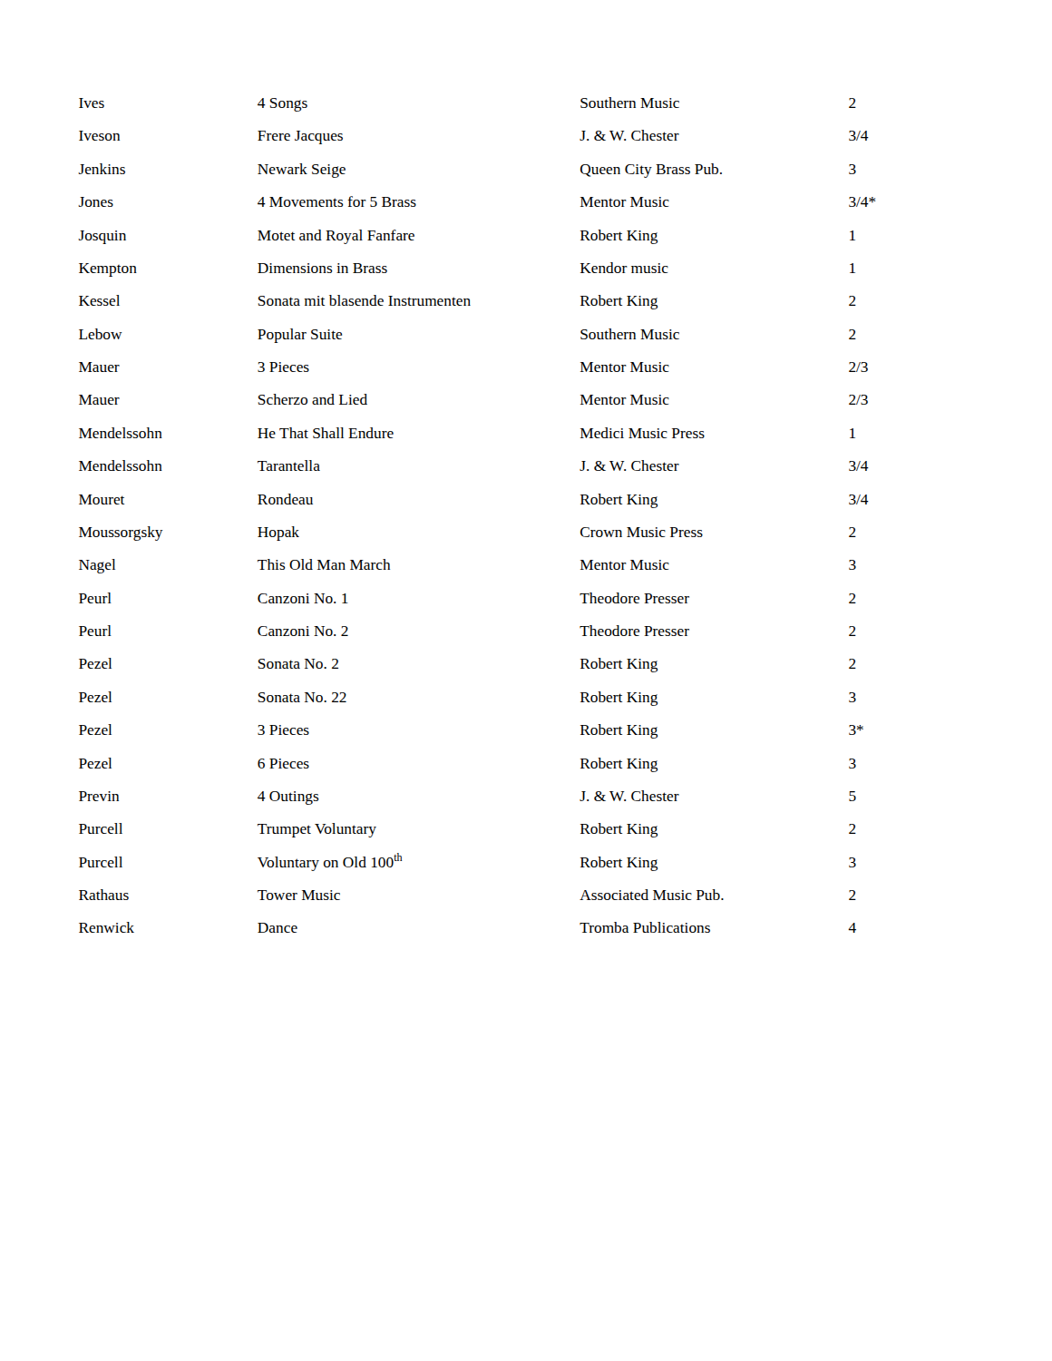| Ives | 4 Songs | Southern Music | 2 |
| Iveson | Frere Jacques | J. & W. Chester | 3/4 |
| Jenkins | Newark Seige | Queen City Brass Pub. | 3 |
| Jones | 4 Movements for 5 Brass | Mentor Music | 3/4* |
| Josquin | Motet and Royal Fanfare | Robert King | 1 |
| Kempton | Dimensions in Brass | Kendor music | 1 |
| Kessel | Sonata mit blasende Instrumenten | Robert King | 2 |
| Lebow | Popular Suite | Southern Music | 2 |
| Mauer | 3 Pieces | Mentor Music | 2/3 |
| Mauer | Scherzo and Lied | Mentor Music | 2/3 |
| Mendelssohn | He That Shall Endure | Medici Music Press | 1 |
| Mendelssohn | Tarantella | J. & W. Chester | 3/4 |
| Mouret | Rondeau | Robert King | 3/4 |
| Moussorgsky | Hopak | Crown Music Press | 2 |
| Nagel | This Old Man March | Mentor Music | 3 |
| Peurl | Canzoni No. 1 | Theodore Presser | 2 |
| Peurl | Canzoni No. 2 | Theodore Presser | 2 |
| Pezel | Sonata No. 2 | Robert King | 2 |
| Pezel | Sonata No. 22 | Robert King | 3 |
| Pezel | 3 Pieces | Robert King | 3* |
| Pezel | 6 Pieces | Robert King | 3 |
| Previn | 4 Outings | J. & W. Chester | 5 |
| Purcell | Trumpet Voluntary | Robert King | 2 |
| Purcell | Voluntary on Old 100 th | Robert King | 3 |
| Rathaus | Tower Music | Associated Music Pub. | 2 |
| Renwick | Dance | Tromba Publications | 4 |